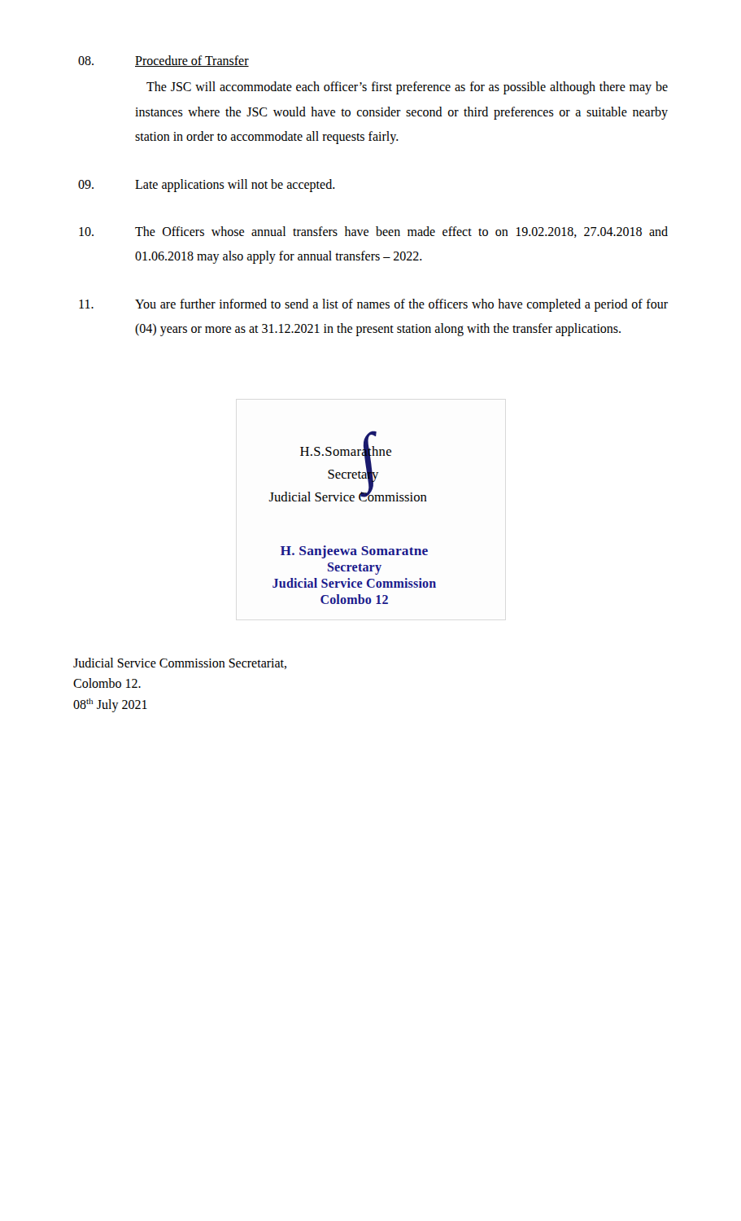08.
Procedure of Transfer
The JSC will accommodate each officer’s first preference as for as possible although there may be instances where the JSC would have to consider second or third preferences or a suitable nearby station in order to accommodate all requests fairly.
09.
Late applications will not be accepted.
10.
The Officers whose annual transfers have been made effect to on 19.02.2018, 27.04.2018 and 01.06.2018 may also apply for annual transfers – 2022.
11.
You are further informed to send a list of names of the officers who have completed a period of four (04) years or more as at 31.12.2021 in the present station along with the transfer applications.
∫
H.S.Somarathne
Secretary
Judicial Service Commission
H. Sanjeewa Somaratne
Secretary
Judicial Service Commission
Colombo 12
Judicial Service Commission Secretariat,
Colombo 12.
08th July 2021